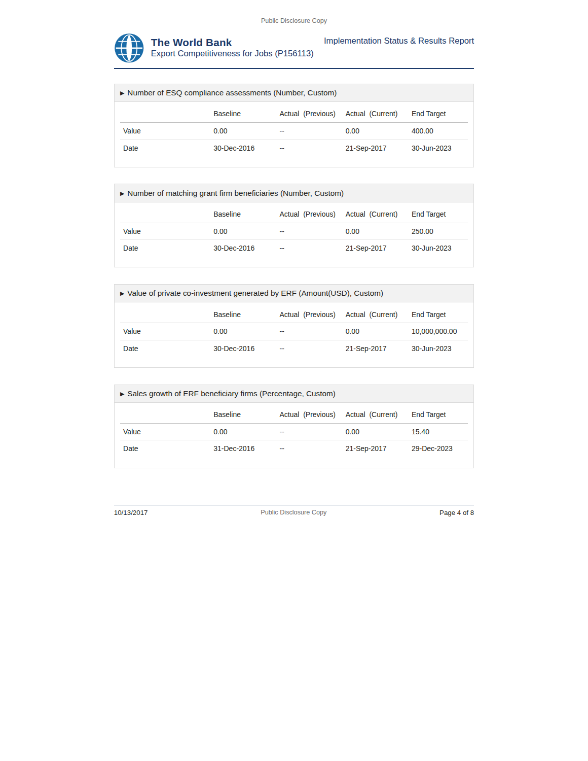Public Disclosure Copy
The World Bank
Export Competitiveness for Jobs (P156113)
Implementation Status & Results Report
▶Number of ESQ compliance assessments (Number, Custom)
| | Baseline | Actual (Previous) | Actual (Current) | End Target |
| --- | --- | --- | --- | --- |
| Value | 0.00 | -- | 0.00 | 400.00 |
| Date | 30-Dec-2016 | -- | 21-Sep-2017 | 30-Jun-2023 |
▶Number of matching grant firm beneficiaries (Number, Custom)
| | Baseline | Actual (Previous) | Actual (Current) | End Target |
| --- | --- | --- | --- | --- |
| Value | 0.00 | -- | 0.00 | 250.00 |
| Date | 30-Dec-2016 | -- | 21-Sep-2017 | 30-Jun-2023 |
▶Value of private co-investment generated by ERF (Amount(USD), Custom)
| | Baseline | Actual (Previous) | Actual (Current) | End Target |
| --- | --- | --- | --- | --- |
| Value | 0.00 | -- | 0.00 | 10,000,000.00 |
| Date | 30-Dec-2016 | -- | 21-Sep-2017 | 30-Jun-2023 |
▶Sales growth of ERF beneficiary firms (Percentage, Custom)
| | Baseline | Actual (Previous) | Actual (Current) | End Target |
| --- | --- | --- | --- | --- |
| Value | 0.00 | -- | 0.00 | 15.40 |
| Date | 31-Dec-2016 | -- | 21-Sep-2017 | 29-Dec-2023 |
10/13/2017
Public Disclosure Copy
Page 4 of 8